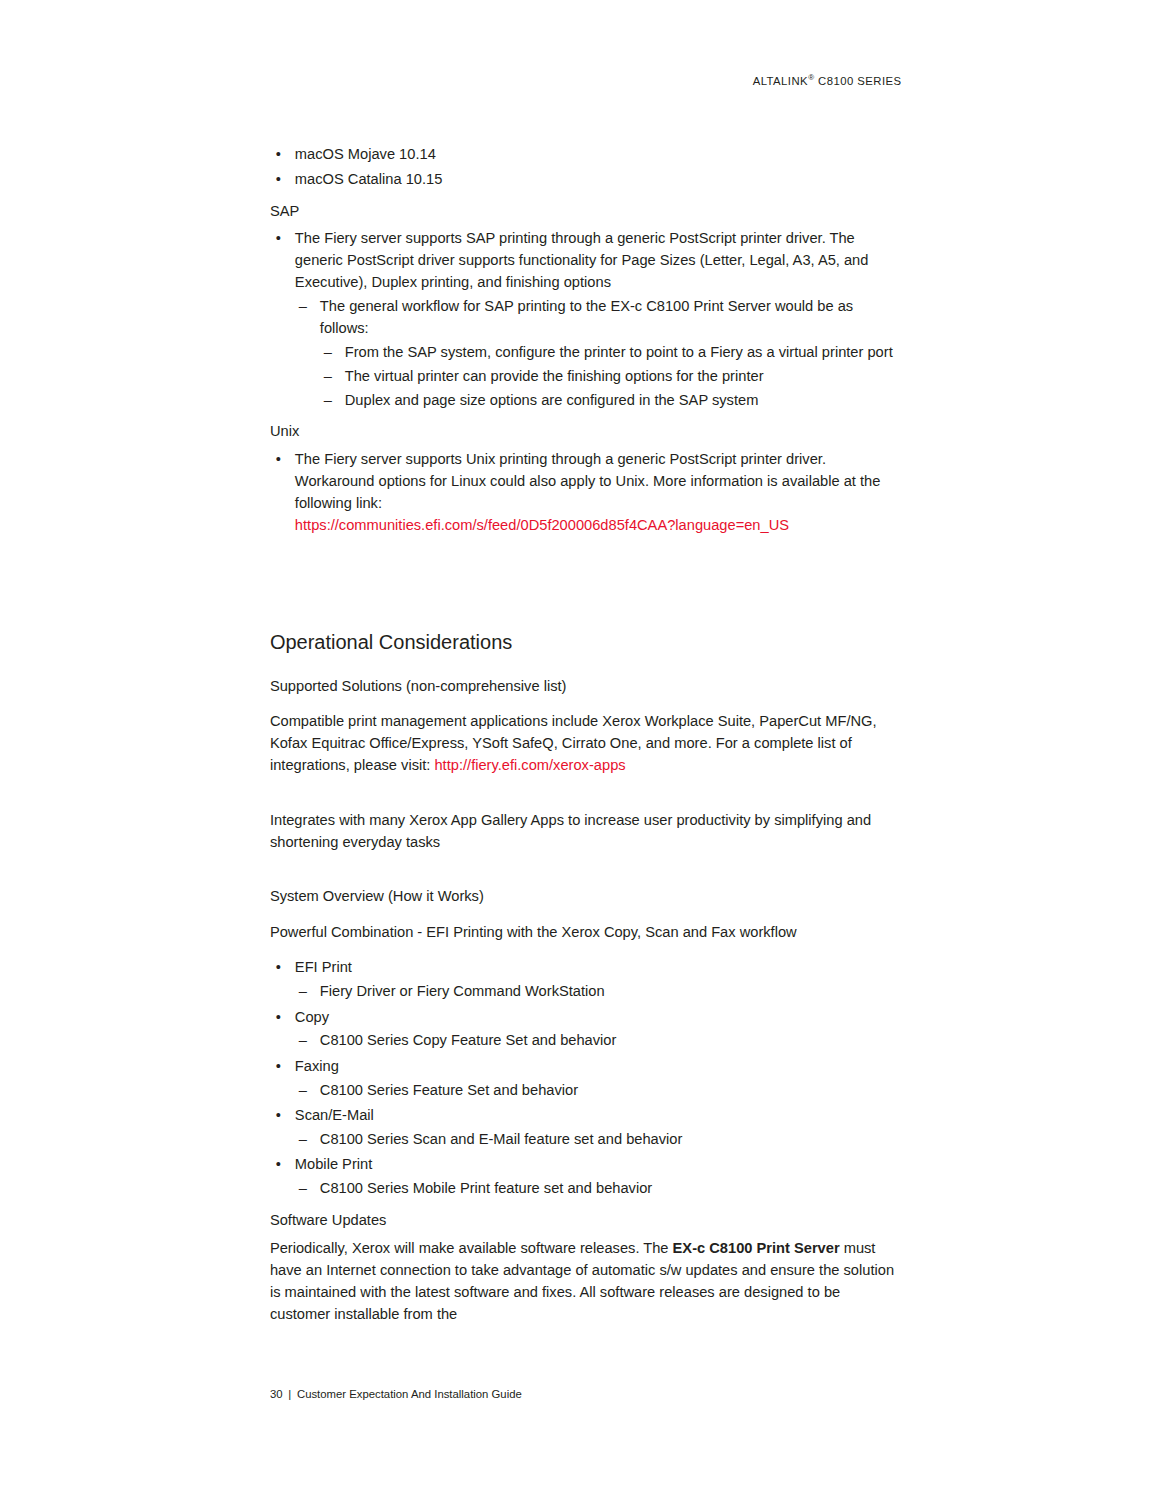ALTALINK® C8100 SERIES
macOS Mojave 10.14
macOS Catalina 10.15
SAP
The Fiery server supports SAP printing through a generic PostScript printer driver. The generic PostScript driver supports functionality for Page Sizes (Letter, Legal, A3, A5, and Executive), Duplex printing, and finishing options
The general workflow for SAP printing to the EX-c C8100 Print Server would be as follows:
From the SAP system, configure the printer to point to a Fiery as a virtual printer port
The virtual printer can provide the finishing options for the printer
Duplex and page size options are configured in the SAP system
Unix
The Fiery server supports Unix printing through a generic PostScript printer driver. Workaround options for Linux could also apply to Unix. More information is available at the following link:
https://communities.efi.com/s/feed/0D5f200006d85f4CAA?language=en_US
Operational Considerations
Supported Solutions (non-comprehensive list)
Compatible print management applications include Xerox Workplace Suite, PaperCut MF/NG, Kofax Equitrac Office/Express, YSoft SafeQ, Cirrato One, and more. For a complete list of integrations, please visit: http://fiery.efi.com/xerox-apps
Integrates with many Xerox App Gallery Apps to increase user productivity by simplifying and shortening everyday tasks
System Overview (How it Works)
Powerful Combination - EFI Printing with the Xerox Copy, Scan and Fax workflow
EFI Print
Fiery Driver or Fiery Command WorkStation
Copy
C8100 Series Copy Feature Set and behavior
Faxing
C8100 Series Feature Set and behavior
Scan/E-Mail
C8100 Series Scan and E-Mail feature set and behavior
Mobile Print
C8100 Series Mobile Print feature set and behavior
Software Updates
Periodically, Xerox will make available software releases. The EX-c C8100 Print Server must have an Internet connection to take advantage of automatic s/w updates and ensure the solution is maintained with the latest software and fixes. All software releases are designed to be customer installable from the
30|Customer Expectation And Installation Guide